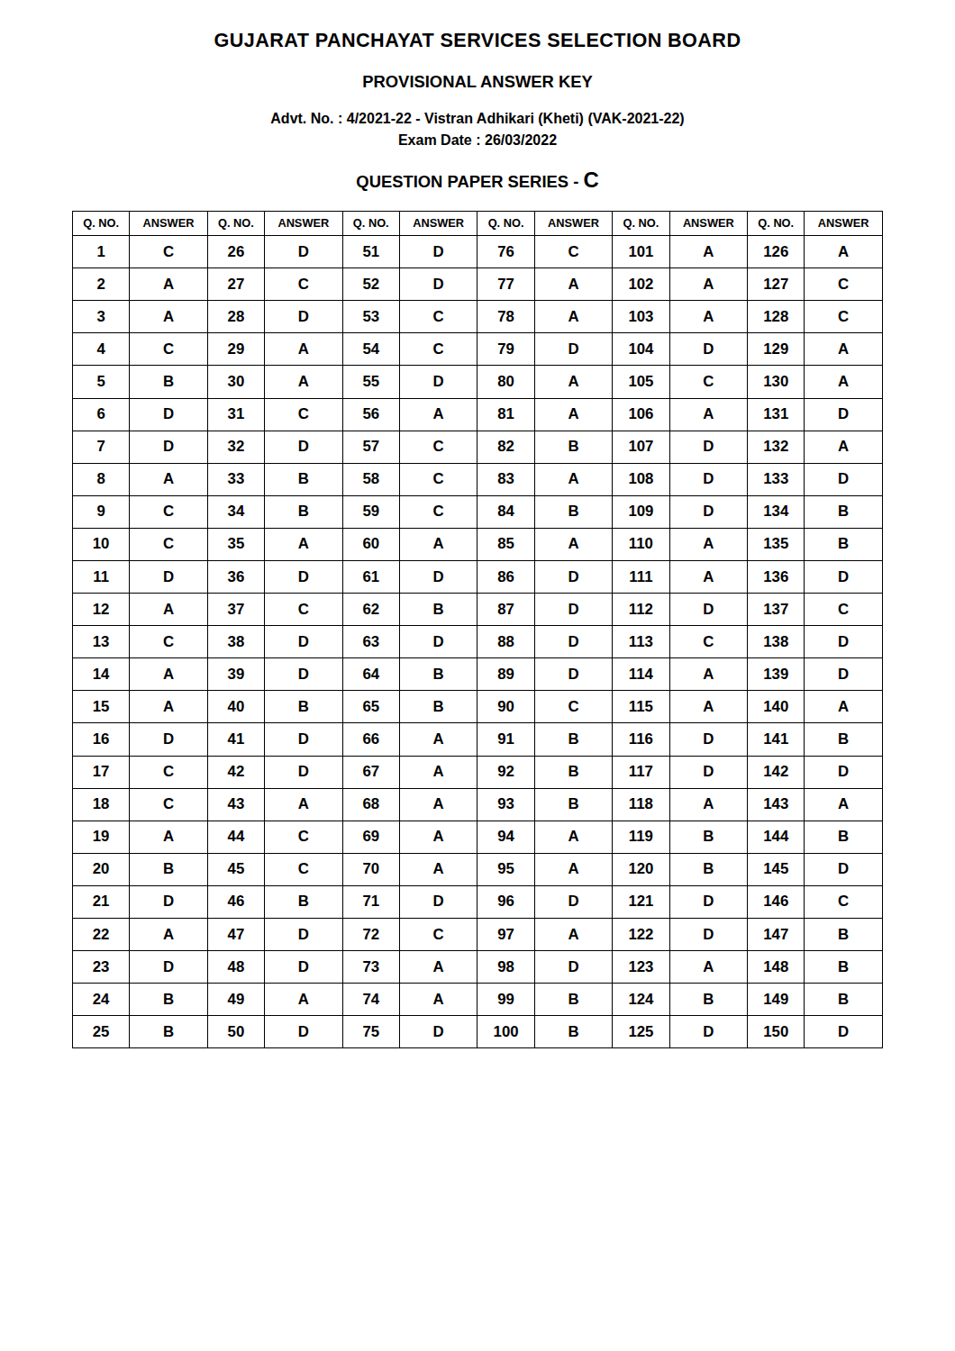GUJARAT PANCHAYAT SERVICES SELECTION BOARD
PROVISIONAL ANSWER KEY
Advt. No. : 4/2021-22 - Vistran Adhikari (Kheti) (VAK-2021-22)
Exam Date : 26/03/2022
QUESTION PAPER SERIES - C
| Q. No. | Answer | Q. No. | Answer | Q. No. | Answer | Q. No. | Answer | Q. No. | Answer | Q. No. | Answer |
| --- | --- | --- | --- | --- | --- | --- | --- | --- | --- | --- | --- |
| 1 | C | 26 | D | 51 | D | 76 | C | 101 | A | 126 | A |
| 2 | A | 27 | C | 52 | D | 77 | A | 102 | A | 127 | C |
| 3 | A | 28 | D | 53 | C | 78 | A | 103 | A | 128 | C |
| 4 | C | 29 | A | 54 | C | 79 | D | 104 | D | 129 | A |
| 5 | B | 30 | A | 55 | D | 80 | A | 105 | C | 130 | A |
| 6 | D | 31 | C | 56 | A | 81 | A | 106 | A | 131 | D |
| 7 | D | 32 | D | 57 | C | 82 | B | 107 | D | 132 | A |
| 8 | A | 33 | B | 58 | C | 83 | A | 108 | D | 133 | D |
| 9 | C | 34 | B | 59 | C | 84 | B | 109 | D | 134 | B |
| 10 | C | 35 | A | 60 | A | 85 | A | 110 | A | 135 | B |
| 11 | D | 36 | D | 61 | D | 86 | D | 111 | A | 136 | D |
| 12 | A | 37 | C | 62 | B | 87 | D | 112 | D | 137 | C |
| 13 | C | 38 | D | 63 | D | 88 | D | 113 | C | 138 | D |
| 14 | A | 39 | D | 64 | B | 89 | D | 114 | A | 139 | D |
| 15 | A | 40 | B | 65 | B | 90 | C | 115 | A | 140 | A |
| 16 | D | 41 | D | 66 | A | 91 | B | 116 | D | 141 | B |
| 17 | C | 42 | D | 67 | A | 92 | B | 117 | D | 142 | D |
| 18 | C | 43 | A | 68 | A | 93 | B | 118 | A | 143 | A |
| 19 | A | 44 | C | 69 | A | 94 | A | 119 | B | 144 | B |
| 20 | B | 45 | C | 70 | A | 95 | A | 120 | B | 145 | D |
| 21 | D | 46 | B | 71 | D | 96 | D | 121 | D | 146 | C |
| 22 | A | 47 | D | 72 | C | 97 | A | 122 | D | 147 | B |
| 23 | D | 48 | D | 73 | A | 98 | D | 123 | A | 148 | B |
| 24 | B | 49 | A | 74 | A | 99 | B | 124 | B | 149 | B |
| 25 | B | 50 | D | 75 | D | 100 | B | 125 | D | 150 | D |